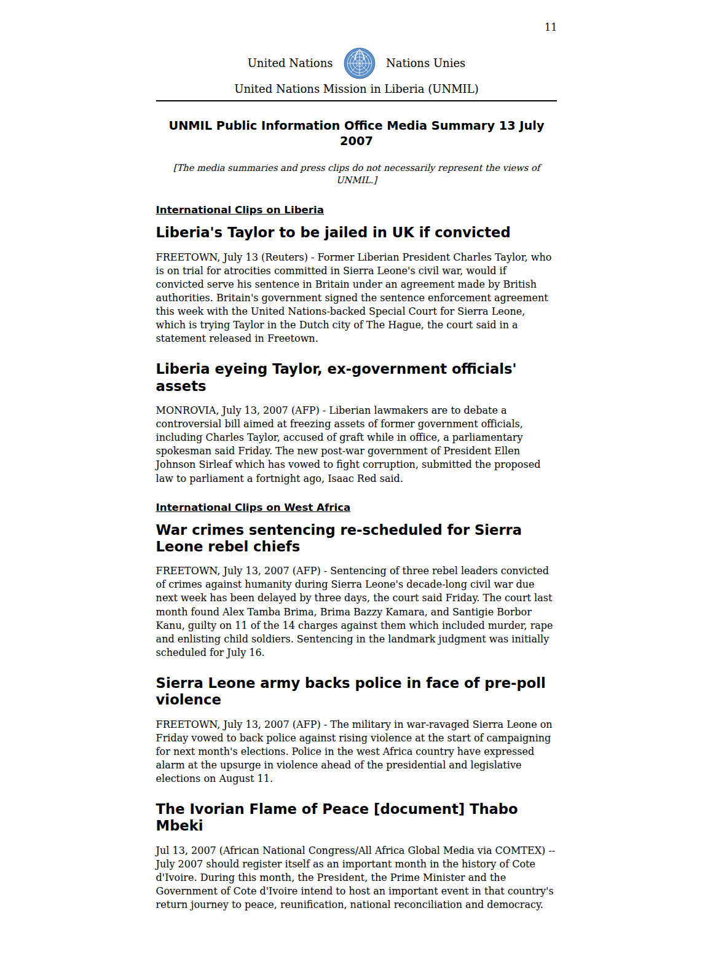11
United Nations Nations Unies
United Nations Mission in Liberia (UNMIL)
UNMIL Public Information Office Media Summary 13 July 2007
[The media summaries and press clips do not necessarily represent the views of UNMIL.]
International Clips on Liberia
Liberia's Taylor to be jailed in UK if convicted
FREETOWN, July 13 (Reuters) - Former Liberian President Charles Taylor, who is on trial for atrocities committed in Sierra Leone's civil war, would if convicted serve his sentence in Britain under an agreement made by British authorities. Britain's government signed the sentence enforcement agreement this week with the United Nations-backed Special Court for Sierra Leone, which is trying Taylor in the Dutch city of The Hague, the court said in a statement released in Freetown.
Liberia eyeing Taylor, ex-government officials' assets
MONROVIA, July 13, 2007 (AFP) - Liberian lawmakers are to debate a controversial bill aimed at freezing assets of former government officials, including Charles Taylor, accused of graft while in office, a parliamentary spokesman said Friday. The new post-war government of President Ellen Johnson Sirleaf which has vowed to fight corruption, submitted the proposed law to parliament a fortnight ago, Isaac Red said.
International Clips on West Africa
War crimes sentencing re-scheduled for Sierra Leone rebel chiefs
FREETOWN, July 13, 2007 (AFP) - Sentencing of three rebel leaders convicted of crimes against humanity during Sierra Leone's decade-long civil war due next week has been delayed by three days, the court said Friday. The court last month found Alex Tamba Brima, Brima Bazzy Kamara, and Santigie Borbor Kanu, guilty on 11 of the 14 charges against them which included murder, rape and enlisting child soldiers. Sentencing in the landmark judgment was initially scheduled for July 16.
Sierra Leone army backs police in face of pre-poll violence
FREETOWN, July 13, 2007 (AFP) - The military in war-ravaged Sierra Leone on Friday vowed to back police against rising violence at the start of campaigning for next month's elections. Police in the west Africa country have expressed alarm at the upsurge in violence ahead of the presidential and legislative elections on August 11.
The Ivorian Flame of Peace [document] Thabo Mbeki
Jul 13, 2007 (African National Congress/All Africa Global Media via COMTEX) -- July 2007 should register itself as an important month in the history of Cote d'Ivoire. During this month, the President, the Prime Minister and the Government of Cote d'Ivoire intend to host an important event in that country's return journey to peace, reunification, national reconciliation and democracy.